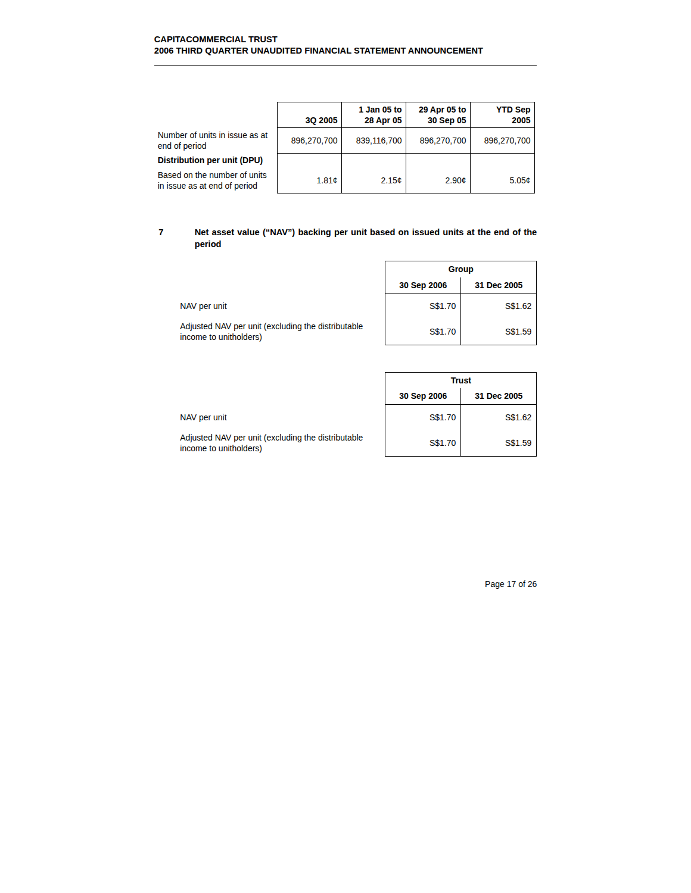CAPITACOMMERCIAL TRUST
2006 THIRD QUARTER UNAUDITED FINANCIAL STATEMENT ANNOUNCEMENT
| | 3Q 2005 | 1 Jan 05 to 28 Apr 05 | 29 Apr 05 to 30 Sep 05 | YTD Sep 2005 |
| Number of units in issue as at end of period | 896,270,700 | 839,116,700 | 896,270,700 | 896,270,700 |
| Distribution per unit (DPU) | | | | |
| Based on the number of units in issue as at end of period | 1.81¢ | 2.15¢ | 2.90¢ | 5.05¢ |
7
Net asset value (“NAV”) backing per unit based on issued units at the end of the period
| | Group |
| | 30 Sep 2006 | 31 Dec 2005 |
| NAV per unit | S$1.70 | S$1.62 |
| Adjusted NAV per unit (excluding the distributable income to unitholders) | S$1.70 | S$1.59 |
| | Trust |
| | 30 Sep 2006 | 31 Dec 2005 |
| NAV per unit | S$1.70 | S$1.62 |
| Adjusted NAV per unit (excluding the distributable income to unitholders) | S$1.70 | S$1.59 |
Page 17 of 26